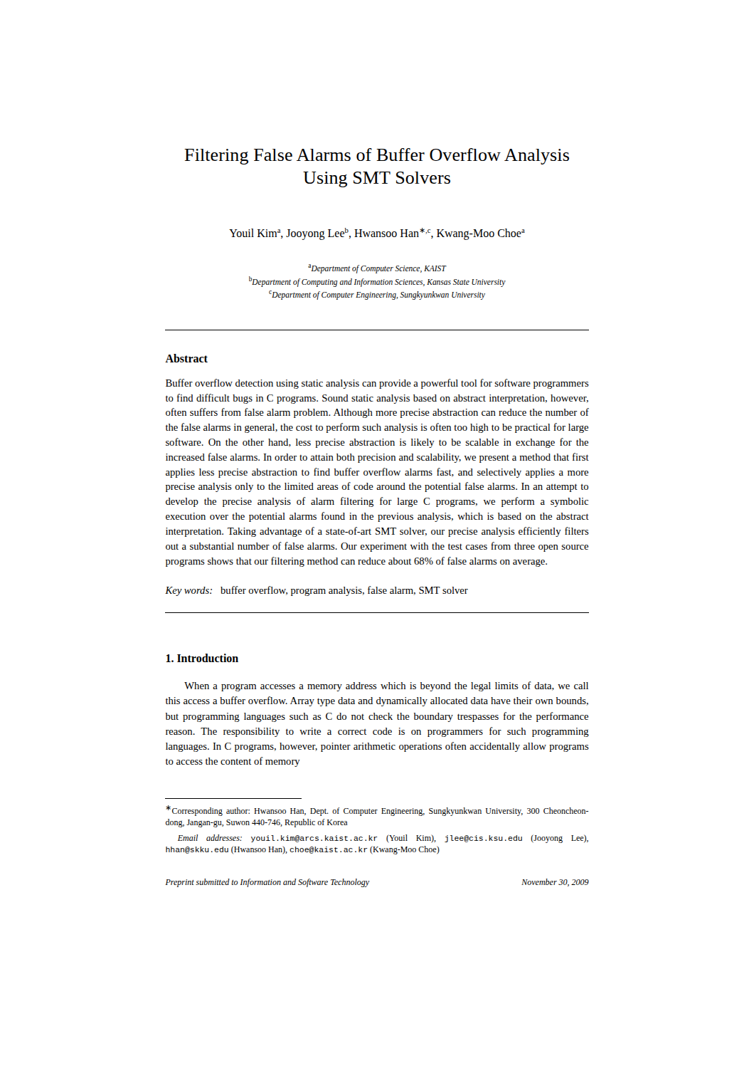Filtering False Alarms of Buffer Overflow Analysis
Using SMT Solvers
Youil Kima, Jooyong Leeb, Hwansoo Han∗,c, Kwang-Moo Choea
aDepartment of Computer Science, KAIST
bDepartment of Computing and Information Sciences, Kansas State University
cDepartment of Computer Engineering, Sungkyunkwan University
Abstract
Buffer overflow detection using static analysis can provide a powerful tool for software programmers to find difficult bugs in C programs. Sound static analysis based on abstract interpretation, however, often suffers from false alarm problem. Although more precise abstraction can reduce the number of the false alarms in general, the cost to perform such analysis is often too high to be practical for large software. On the other hand, less precise abstraction is likely to be scalable in exchange for the increased false alarms. In order to attain both precision and scalability, we present a method that first applies less precise abstraction to find buffer overflow alarms fast, and selectively applies a more precise analysis only to the limited areas of code around the potential false alarms. In an attempt to develop the precise analysis of alarm filtering for large C programs, we perform a symbolic execution over the potential alarms found in the previous analysis, which is based on the abstract interpretation. Taking advantage of a state-of-art SMT solver, our precise analysis efficiently filters out a substantial number of false alarms. Our experiment with the test cases from three open source programs shows that our filtering method can reduce about 68% of false alarms on average.
Key words: buffer overflow, program analysis, false alarm, SMT solver
1. Introduction
When a program accesses a memory address which is beyond the legal limits of data, we call this access a buffer overflow. Array type data and dynamically allocated data have their own bounds, but programming languages such as C do not check the boundary trespasses for the performance reason. The responsibility to write a correct code is on programmers for such programming languages. In C programs, however, pointer arithmetic operations often accidentally allow programs to access the content of memory
∗Corresponding author: Hwansoo Han, Dept. of Computer Engineering, Sungkyunkwan University, 300 Cheoncheon-dong, Jangan-gu, Suwon 440-746, Republic of Korea
Email addresses: youil.kim@arcs.kaist.ac.kr (Youil Kim), jlee@cis.ksu.edu (Jooyong Lee), hhan@skku.edu (Hwansoo Han), choe@kaist.ac.kr (Kwang-Moo Choe)
Preprint submitted to Information and Software Technology November 30, 2009